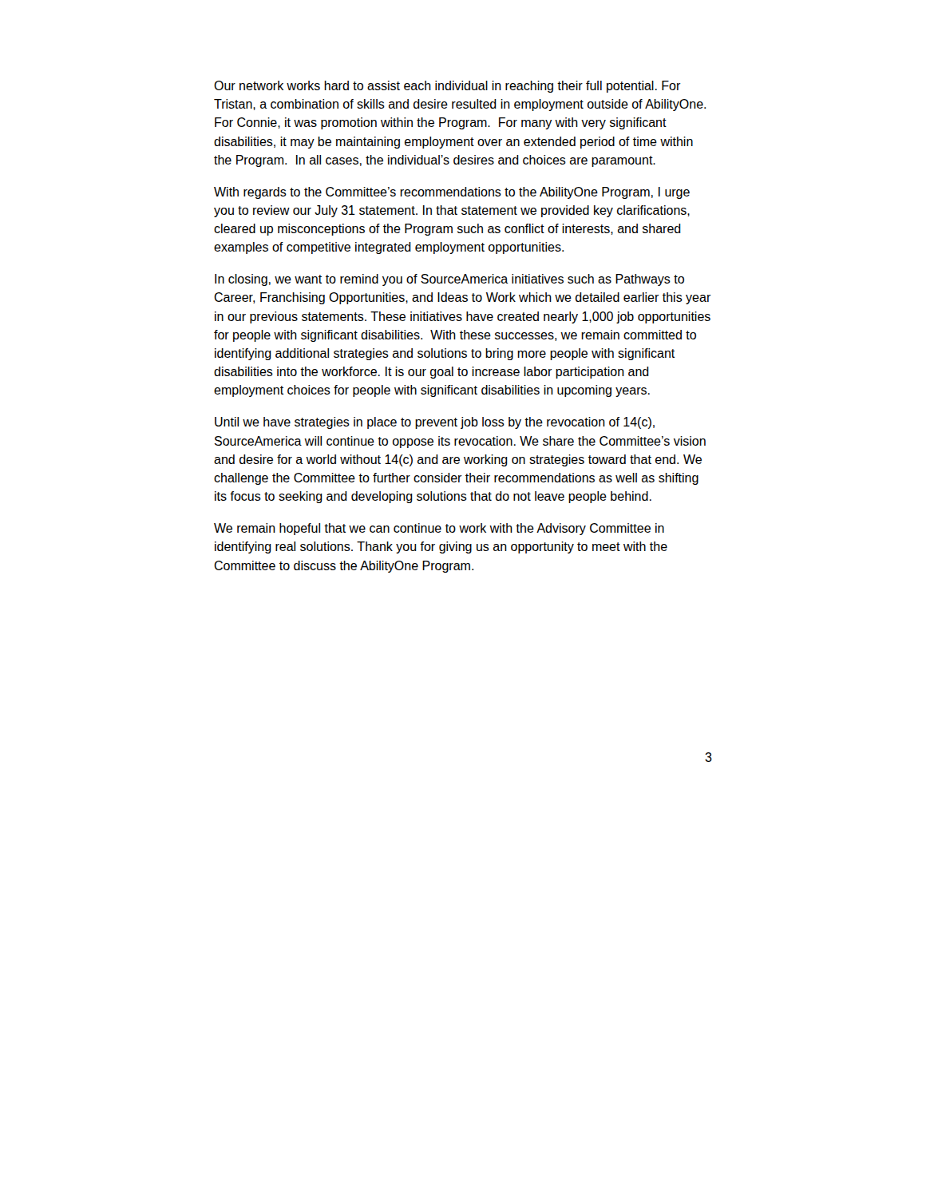Our network works hard to assist each individual in reaching their full potential. For Tristan, a combination of skills and desire resulted in employment outside of AbilityOne. For Connie, it was promotion within the Program. For many with very significant disabilities, it may be maintaining employment over an extended period of time within the Program. In all cases, the individual’s desires and choices are paramount.
With regards to the Committee’s recommendations to the AbilityOne Program, I urge you to review our July 31 statement. In that statement we provided key clarifications, cleared up misconceptions of the Program such as conflict of interests, and shared examples of competitive integrated employment opportunities.
In closing, we want to remind you of SourceAmerica initiatives such as Pathways to Career, Franchising Opportunities, and Ideas to Work which we detailed earlier this year in our previous statements. These initiatives have created nearly 1,000 job opportunities for people with significant disabilities. With these successes, we remain committed to identifying additional strategies and solutions to bring more people with significant disabilities into the workforce. It is our goal to increase labor participation and employment choices for people with significant disabilities in upcoming years.
Until we have strategies in place to prevent job loss by the revocation of 14(c), SourceAmerica will continue to oppose its revocation. We share the Committee’s vision and desire for a world without 14(c) and are working on strategies toward that end. We challenge the Committee to further consider their recommendations as well as shifting its focus to seeking and developing solutions that do not leave people behind.
We remain hopeful that we can continue to work with the Advisory Committee in identifying real solutions. Thank you for giving us an opportunity to meet with the Committee to discuss the AbilityOne Program.
3